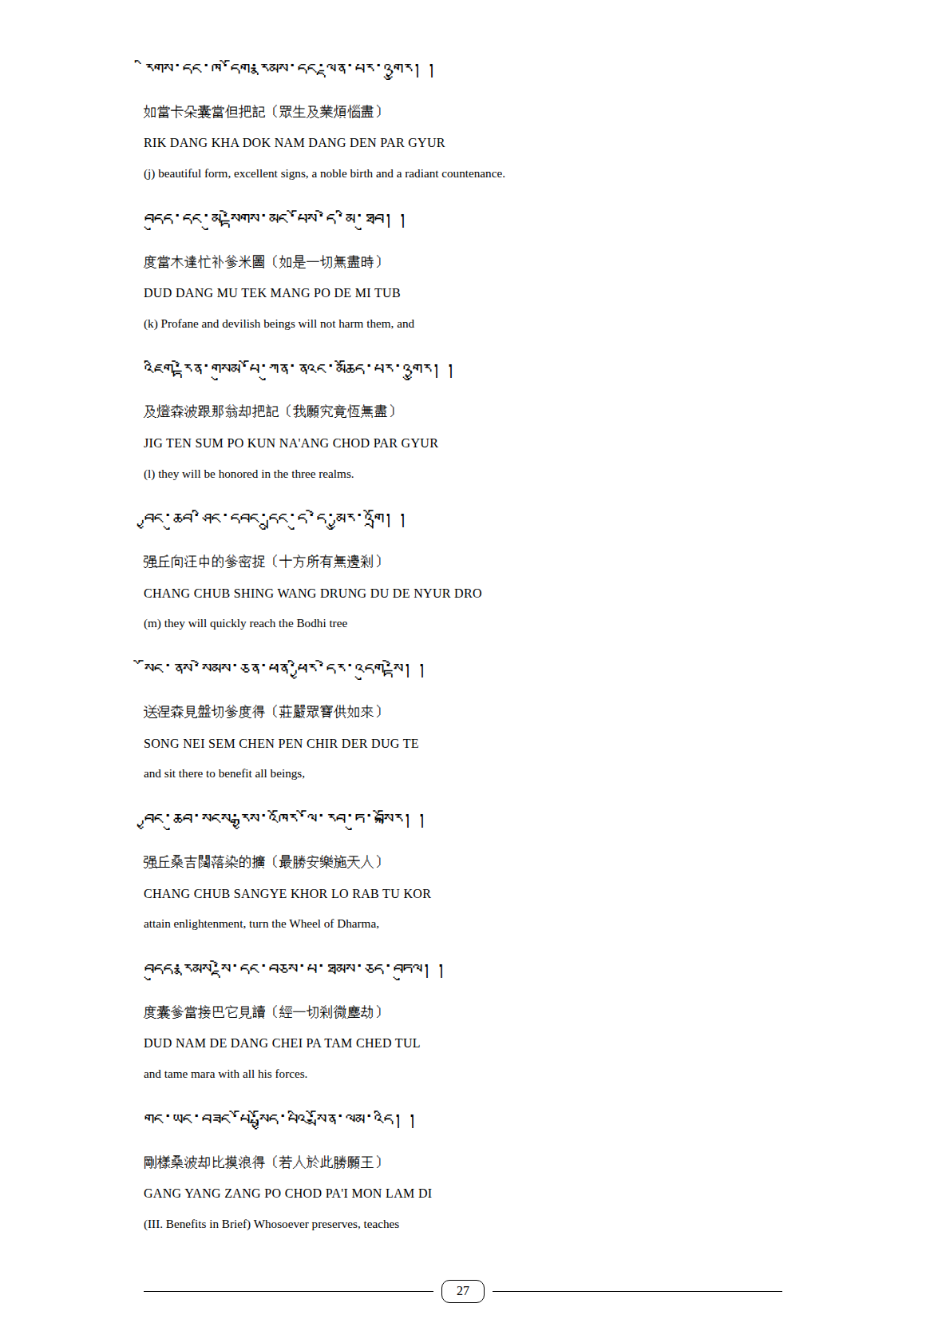རིགས་དང་ཁ་དོག་རྣམས་དང་ལྡན་པར་འགྱུར། །
如當卡朵囊當但把記〔眾生及業煩惱盡〕
RIK DANG KHA DOK NAM DANG DEN PAR GYUR
(j) beautiful form, excellent signs, a noble birth and a radiant countenance.
བདུད་དང་མུ་སྟེགས་མང་པོས་དེ་མི་ཐུབ། །
度當木達忙补爹米圖〔如是一切無盡時〕
DUD DANG MU TEK MANG PO DE MI TUB
(k) Profane and devilish beings will not harm them, and
འཇིག་རྟེན་གསུམ་པོ་ཀུན་ནའང་མཆོད་པར་འགྱུར། །
及燈森波跟那翁却把記〔我願究竟恆無盡〕
JIG TEN SUM PO KUN NA'ANG CHOD PAR GYUR
(l) they will be honored in the three realms.
བྱང་ཆུབ་ཤིང་དབང་དྲུང་དུ་དེ་མྱུར་འགྲོ། །
强丘向汪中的爹密捉〔十方所有無邊剎〕
CHANG CHUB SHING WANG DRUNG DU DE NYUR DRO
(m) they will quickly reach the Bodhi tree
སོང་ནས་སེམས་ཅན་ཕན་ཕྱིར་དེར་འདུག་སྟེ། །
送涅森見盤切爹度得〔莊嚴眾寶供如來〕
SONG NEI SEM CHEN PEN CHIR DER DUG TE
and sit there to benefit all beings,
བྱང་ཆུབ་སངས་རྒྱས་འཁོར་ལོ་རབ་ཏུ་བསྐོར། །
强丘桑吉闊落染的擴〔最勝安樂施天人〕
CHANG CHUB SANGYE KHOR LO RAB TU KOR
attain enlightenment, turn the Wheel of Dharma,
བདུད་རྣམས་སྡེ་དང་བཅས་པ་ཐམས་ཅད་བཏུལ། །
度囊爹當接巴它見讀〔經一切剎微塵劫〕
DUD NAM DE DANG CHEI PA TAM CHED TUL
and tame mara with all his forces.
གང་ཡང་བཟང་པོ་སྤྱོད་པའི་སྨོན་ལམ་འདི། །
剛樣桑波却比摸浪得〔若人於此勝願王〕
GANG YANG ZANG PO CHOD PA'I MON LAM DI
(III. Benefits in Brief) Whosoever preserves, teaches
27